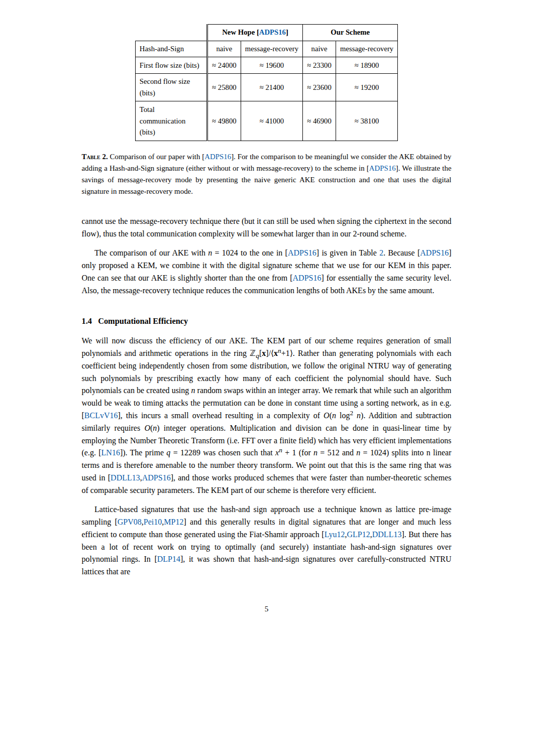| | New Hope [ ADPS16 ] | Our Scheme |
| Hash-and-Sign | naive | message-recovery | naive | message-recovery |
| First flow size (bits) | ≈ 24000 | ≈ 19600 | ≈ 23300 | ≈ 18900 |
| Second flow size (bits) | ≈ 25800 | ≈ 21400 | ≈ 23600 | ≈ 19200 |
| Total communication (bits) | ≈ 49800 | ≈ 41000 | ≈ 46900 | ≈ 38100 |
Table 2. Comparison of our paper with [ADPS16]. For the comparison to be meaningful we consider the AKE obtained by adding a Hash-and-Sign signature (either without or with message-recovery) to the scheme in [ADPS16]. We illustrate the savings of message-recovery mode by presenting the naive generic AKE construction and one that uses the digital signature in message-recovery mode.
cannot use the message-recovery technique there (but it can still be used when signing the ciphertext in the second flow), thus the total communication complexity will be somewhat larger than in our 2-round scheme.
The comparison of our AKE with n = 1024 to the one in [ADPS16] is given in Table 2. Because [ADPS16] only proposed a KEM, we combine it with the digital signature scheme that we use for our KEM in this paper. One can see that our AKE is slightly shorter than the one from [ADPS16] for essentially the same security level. Also, the message-recovery technique reduces the communication lengths of both AKEs by the same amount.
1.4 Computational Efficiency
We will now discuss the efficiency of our AKE. The KEM part of our scheme requires generation of small polynomials and arithmetic operations in the ring ℤq[x]/⟨xn+1⟩. Rather than generating polynomials with each coefficient being independently chosen from some distribution, we follow the original NTRU way of generating such polynomials by prescribing exactly how many of each coefficient the polynomial should have. Such polynomials can be created using n random swaps within an integer array. We remark that while such an algorithm would be weak to timing attacks the permutation can be done in constant time using a sorting network, as in e.g. [BCLvV16], this incurs a small overhead resulting in a complexity of O(n log2 n). Addition and subtraction similarly requires O(n) integer operations. Multiplication and division can be done in quasi-linear time by employing the Number Theoretic Transform (i.e. FFT over a finite field) which has very efficient implementations (e.g. [LN16]). The prime q = 12289 was chosen such that xn + 1 (for n = 512 and n = 1024) splits into n linear terms and is therefore amenable to the number theory transform. We point out that this is the same ring that was used in [DDLL13,ADPS16], and those works produced schemes that were faster than number-theoretic schemes of comparable security parameters. The KEM part of our scheme is therefore very efficient.
Lattice-based signatures that use the hash-and sign approach use a technique known as lattice pre-image sampling [GPV08,Pei10,MP12] and this generally results in digital signatures that are longer and much less efficient to compute than those generated using the Fiat-Shamir approach [Lyu12,GLP12,DDLL13]. But there has been a lot of recent work on trying to optimally (and securely) instantiate hash-and-sign signatures over polynomial rings. In [DLP14], it was shown that hash-and-sign signatures over carefully-constructed NTRU lattices that are
5